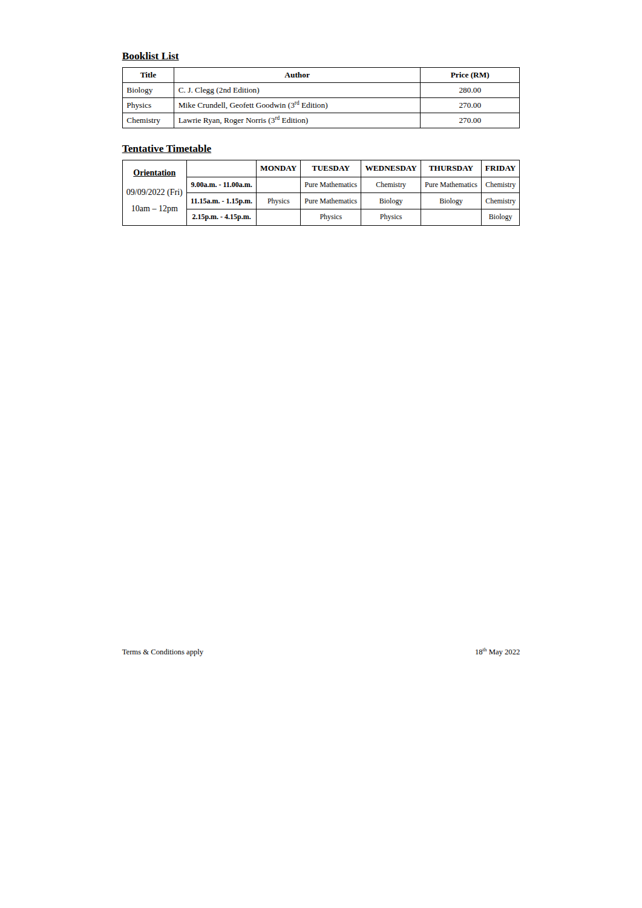Booklist List
| Title | Author | Price (RM) |
| --- | --- | --- |
| Biology | C. J. Clegg (2nd Edition) | 280.00 |
| Physics | Mike Crundell, Geofett Goodwin (3 rd Edition) | 270.00 |
| Chemistry | Lawrie Ryan, Roger Norris (3 rd Edition) | 270.00 |
Tentative Timetable
| Orientation 09/09/2022 (Fri) 10am – 12pm | | MONDAY | TUESDAY | WEDNESDAY | THURSDAY | FRIDAY |
| 9.00a.m. - 11.00a.m. | | Pure Mathematics | Chemistry | Pure Mathematics | Chemistry |
| 11.15a.m. - 1.15p.m. | Physics | Pure Mathematics | Biology | Biology | Chemistry |
| 2.15p.m. - 4.15p.m. | | Physics | Physics | | Biology |
Terms & Conditions apply 18th May 2022